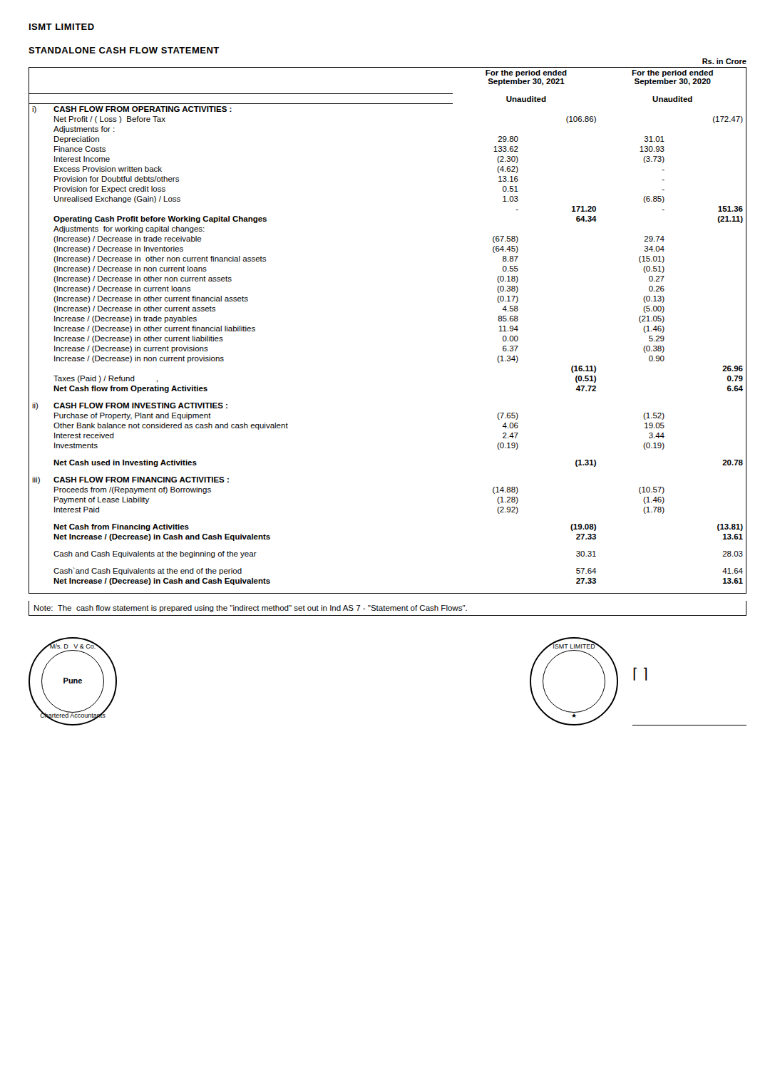ISMT LIMITED
STANDALONE CASH FLOW STATEMENT
Rs. in Crore
| | For the period ended September 30, 2021 | For the period ended September 30, 2020 |
| --- | --- | --- |
| | Unaudited | Unaudited |
| i) | CASH FLOW FROM OPERATING ACTIVITIES : | | | | |
| | Net Profit / ( Loss ) Before Tax | | (106.86) | | (172.47) |
| | Adjustments for : | | | | |
| | Depreciation | 29.80 | | 31.01 | |
| | Finance Costs | 133.62 | | 130.93 | |
| | Interest Income | (2.30) | | (3.73) | |
| | Excess Provision written back | (4.62) | | - | |
| | Provision for Doubtful debts/others | 13.16 | | - | |
| | Provision for Expect credit loss | 0.51 | | - | |
| | Unrealised Exchange (Gain) / Loss | 1.03 | | (6.85) | |
| | | - | 171.20 | - | 151.36 |
| | Operating Cash Profit before Working Capital Changes | | 64.34 | | (21.11) |
| | Adjustments for working capital changes: | | | | |
| | (Increase) / Decrease in trade receivable | (67.58) | | 29.74 | |
| | (Increase) / Decrease in Inventories | (64.45) | | 34.04 | |
| | (Increase) / Decrease in other non current financial assets | 8.87 | | (15.01) | |
| | (Increase) / Decrease in non current loans | 0.55 | | (0.51) | |
| | (Increase) / Decrease in other non current assets | (0.18) | | 0.27 | |
| | (Increase) / Decrease in current loans | (0.38) | | 0.26 | |
| | (Increase) / Decrease in other current financial assets | (0.17) | | (0.13) | |
| | (Increase) / Decrease in other current assets | 4.58 | | (5.00) | |
| | Increase / (Decrease) in trade payables | 85.68 | | (21.05) | |
| | Increase / (Decrease) in other current financial liabilities | 11.94 | | (1.46) | |
| | Increase / (Decrease) in other current liabilities | 0.00 | | 5.29 | |
| | Increase / (Decrease) in current provisions | 6.37 | | (0.38) | |
| | Increase / (Decrease) in non current provisions | (1.34) | | 0.90 | |
| | | | (16.11) | | 26.96 |
| | Taxes (Paid ) / Refund , | | (0.51) | | 0.79 |
| | Net Cash flow from Operating Activities | | 47.72 | | 6.64 |
| ii) | CASH FLOW FROM INVESTING ACTIVITIES : | | | | |
| | Purchase of Property, Plant and Equipment | (7.65) | | (1.52) | |
| | Other Bank balance not considered as cash and cash equivalent | 4.06 | | 19.05 | |
| | Interest received | 2.47 | | 3.44 | |
| | Investments | (0.19) | | (0.19) | |
| | Net Cash used in Investing Activities | | (1.31) | | 20.78 |
| iii) | CASH FLOW FROM FINANCING ACTIVITIES : | | | | |
| | Proceeds from /(Repayment of) Borrowings | (14.88) | | (10.57) | |
| | Payment of Lease Liability | (1.28) | | (1.46) | |
| | Interest Paid | (2.92) | | (1.78) | |
| | Net Cash from Financing Activities | | (19.08) | | (13.81) |
| | Net Increase / (Decrease) in Cash and Cash Equivalents | | 27.33 | | 13.61 |
| | Cash and Cash Equivalents at the beginning of the year | | 30.31 | | 28.03 |
| | Cash`and Cash Equivalents at the end of the period | | 57.64 | | 41.64 |
| | Net Increase / (Decrease) in Cash and Cash Equivalents | | 27.33 | | 13.61 |
Note: The cash flow statement is prepared using the "indirect method" set out in Ind AS 7 - "Statement of Cash Flows".
M/s. D V & Co.
Pune
Chartered Accountants
ISMT LIMITED
★
⌈ ⌉